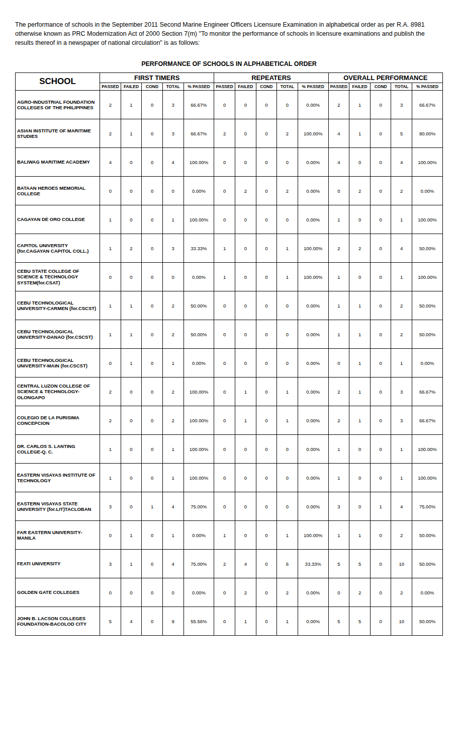The performance of schools in the September 2011 Second Marine Engineer Officers Licensure Examination in alphabetical order as per R.A. 8981 otherwise known as PRC Modernization Act of 2000 Section 7(m) "To monitor the performance of schools in licensure examinations and publish the results thereof in a newspaper of national circulation" is as follows:
PERFORMANCE OF SCHOOLS IN ALPHABETICAL ORDER
| SCHOOL | FIRST TIMERS | REPEATERS | OVERALL PERFORMANCE |
| --- | --- | --- | --- |
| PASSED | FAILED | COND | TOTAL | % PASSED | PASSED | FAILED | COND | TOTAL | % PASSED | PASSED | FAILED | COND | TOTAL | % PASSED |
| AGRO-INDUSTRIAL FOUNDATION COLLEGES OF THE PHILIPPINES | 2 | 1 | 0 | 3 | 66.67% | 0 | 0 | 0 | 0 | 0.00% | 2 | 1 | 0 | 3 | 66.67% |
| ASIAN INSTITUTE OF MARITIME STUDIES | 2 | 1 | 0 | 3 | 66.67% | 2 | 0 | 0 | 2 | 100.00% | 4 | 1 | 0 | 5 | 80.00% |
| BALIWAG MARITIME ACADEMY | 4 | 0 | 0 | 4 | 100.00% | 0 | 0 | 0 | 0 | 0.00% | 4 | 0 | 0 | 4 | 100.00% |
| BATAAN HEROES MEMORIAL COLLEGE | 0 | 0 | 0 | 0 | 0.00% | 0 | 2 | 0 | 2 | 0.00% | 0 | 2 | 0 | 2 | 0.00% |
| CAGAYAN DE ORO COLLEGE | 1 | 0 | 0 | 1 | 100.00% | 0 | 0 | 0 | 0 | 0.00% | 1 | 0 | 0 | 1 | 100.00% |
| CAPITOL UNIVERSITY (for.CAGAYAN CAPITOL COLL.) | 1 | 2 | 0 | 3 | 33.33% | 1 | 0 | 0 | 1 | 100.00% | 2 | 2 | 0 | 4 | 50.00% |
| CEBU STATE COLLEGE OF SCIENCE & TECHNOLOGY SYSTEM(for.CSAT) | 0 | 0 | 0 | 0 | 0.00% | 1 | 0 | 0 | 1 | 100.00% | 1 | 0 | 0 | 1 | 100.00% |
| CEBU TECHNOLOGICAL UNIVERSITY-CARMEN (for.CSCST) | 1 | 1 | 0 | 2 | 50.00% | 0 | 0 | 0 | 0 | 0.00% | 1 | 1 | 0 | 2 | 50.00% |
| CEBU TECHNOLOGICAL UNIVERSITY-DANAO (for.CSCST) | 1 | 1 | 0 | 2 | 50.00% | 0 | 0 | 0 | 0 | 0.00% | 1 | 1 | 0 | 2 | 50.00% |
| CEBU TECHNOLOGICAL UNIVERSITY-MAIN (for.CSCST) | 0 | 1 | 0 | 1 | 0.00% | 0 | 0 | 0 | 0 | 0.00% | 0 | 1 | 0 | 1 | 0.00% |
| CENTRAL LUZON COLLEGE OF SCIENCE & TECHNOLOGY-OLONGAPO | 2 | 0 | 0 | 2 | 100.00% | 0 | 1 | 0 | 1 | 0.00% | 2 | 1 | 0 | 3 | 66.67% |
| COLEGIO DE LA PURISIMA CONCEPCION | 2 | 0 | 0 | 2 | 100.00% | 0 | 1 | 0 | 1 | 0.00% | 2 | 1 | 0 | 3 | 66.67% |
| DR. CARLOS S. LANTING COLLEGE-Q. C. | 1 | 0 | 0 | 1 | 100.00% | 0 | 0 | 0 | 0 | 0.00% | 1 | 0 | 0 | 1 | 100.00% |
| EASTERN VISAYAS INSTITUTE OF TECHNOLOGY | 1 | 0 | 0 | 1 | 100.00% | 0 | 0 | 0 | 0 | 0.00% | 1 | 0 | 0 | 1 | 100.00% |
| EASTERN VISAYAS STATE UNIVERSITY (for.LIT)TACLOBAN | 3 | 0 | 1 | 4 | 75.00% | 0 | 0 | 0 | 0 | 0.00% | 3 | 0 | 1 | 4 | 75.00% |
| FAR EASTERN UNIVERSITY-MANILA | 0 | 1 | 0 | 1 | 0.00% | 1 | 0 | 0 | 1 | 100.00% | 1 | 1 | 0 | 2 | 50.00% |
| FEATI UNIVERSITY | 3 | 1 | 0 | 4 | 75.00% | 2 | 4 | 0 | 6 | 33.33% | 5 | 5 | 0 | 10 | 50.00% |
| GOLDEN GATE COLLEGES | 0 | 0 | 0 | 0 | 0.00% | 0 | 2 | 0 | 2 | 0.00% | 0 | 2 | 0 | 2 | 0.00% |
| JOHN B. LACSON COLLEGES FOUNDATION-BACOLOD CITY | 5 | 4 | 0 | 9 | 55.56% | 0 | 1 | 0 | 1 | 0.00% | 5 | 5 | 0 | 10 | 50.00% |